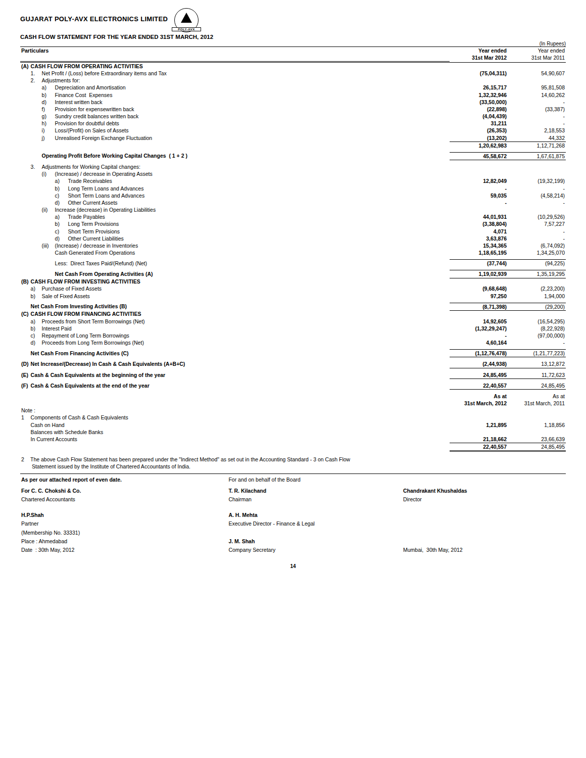GUJARAT POLY-AVX ELECTRONICS LIMITED
POLY-AVX
CASH FLOW STATEMENT FOR THE YEAR ENDED 31ST MARCH, 2012
(In Rupees)
| Particulars | Year ended 31st Mar 2012 | Year ended 31st Mar 2011 |
| (A) | CASH FLOW FROM OPERATING ACTIVITIES | | |
| | 1. | Net Profit / (Loss) before Extraordinary items and Tax | (75,04,311) | 54,90,607 |
| | 2. | Adjustments for: | | |
| | | a) | Depreciation and Amortisation | 26,15,717 | 95,81,508 |
| | | b) | Finance Cost Expenses | 1,32,32,946 | 14,60,262 |
| | | d) | Interest written back | (33,50,000) | - |
| | | f) | Provision for expensewritten back | (22,898) | (33,387) |
| | | g) | Sundry credit balances written back | (4,04,439) | - |
| | | h) | Provision for doubtful debts | 31,211 | - |
| | | i) | Loss/(Profit) on Sales of Assets | (26,353) | 2,18,553 |
| | | j) | Unrealised Foreign Exchange Fluctuation | (13,202) | 44,332 |
| | 1,20,62,983 | 1,12,71,268 |
| | | Operating Profit Before Working Capital Changes ( 1 + 2 ) | 45,58,672 | 1,67,61,875 |
| | 3. | Adjustments for Working Capital changes: | | |
| | | (i) | (Increase) / decrease in Operating Assets | | |
| | | | a) | Trade Receivables | 12,82,049 | (19,32,199) |
| | | | b) | Long Term Loans and Advances | - | - |
| | | | c) | Short Term Loans and Advances | 59,035 | (4,58,214) |
| | | | d) | Other Current Assets | - | - |
| | | (ii) | Increase (decrease) in Operating Liabilities | | |
| | | | a) | Trade Payables | 44,01,931 | (10,29,526) |
| | | | b) | Long Term Provisions | (3,38,804) | 7,57,227 |
| | | | c) | Short Term Provisions | 4,071 | - |
| | | | d) | Other Current Liabilities | 3,63,876 | - |
| | | (iii) | (Increase) / decrease in Inventories | 15,34,365 | (6,74,092) |
| | | | Cash Generated From Operations | 1,18,65,195 | 1,34,25,070 |
| | | | Less: Direct Taxes Paid/(Refund) (Net) | (37,744) | (94,225) |
| | | | Net Cash From Operating Activities (A) | 1,19,02,939 | 1,35,19,295 |
| (B) | CASH FLOW FROM INVESTING ACTIVITIES | | |
| | a) | Purchase of Fixed Assets | (9,68,648) | (2,23,200) |
| | b) | Sale of Fixed Assets | 97,250 | 1,94,000 |
| | Net Cash From Investing Activities (B) | (8,71,398) | (29,200) |
| (C) | CASH FLOW FROM FINANCING ACTIVITIES | | |
| | a) | Proceeds from Short Term Borrowings (Net) | 14,92,605 | (16,54,295) |
| | b) | Interest Paid | (1,32,29,247) | (8,22,928) |
| | c) | Repayment of Long Term Borrowings | - | (97,00,000) |
| | d) | Proceeds from Long Term Borrowings (Net) | 4,60,164 | - |
| | Net Cash From Financing Activities (C) | (1,12,76,478) | (1,21,77,223) |
| (D) | Net Increase/(Decrease) In Cash & Cash Equivalents (A+B+C) | (2,44,938) | 13,12,872 |
| (E) | Cash & Cash Equivalents at the beginning of the year | 24,85,495 | 11,72,623 |
| (F) | Cash & Cash Equivalents at the end of the year | 22,40,557 | 24,85,495 |
| | As at 31st March, 2012 | As at 31st March, 2011 |
| Note : | | |
| 1 | Components of Cash & Cash Equivalents | | |
| | Cash on Hand | 1,21,895 | 1,18,856 |
| | Balances with Schedule Banks | | |
| | In Current Accounts | 21,18,662 | 23,66,639 |
| | 22,40,557 | 24,85,495 |
| 2 | The above Cash Flow Statement has been prepared under the "Indirect Method" as set out in the Accounting Standard - 3 on Cash Flow Statement issued by the Institute of Chartered Accountants of India. |
| As per our attached report of even date. | For and on behalf of the Board | |
| For C. C. Chokshi & Co. | T. R. Kilachand | Chandrakant Khushaldas |
| Chartered Accountants | Chairman | Director |
| H.P.Shah | A. H. Mehta | |
| Partner | Executive Director - Finance & Legal | |
| (Membership No. 33331) | | |
| Place : Ahmedabad | J. M. Shah | |
| Date : 30th May, 2012 | Company Secretary | Mumbai, 30th May, 2012 |
14